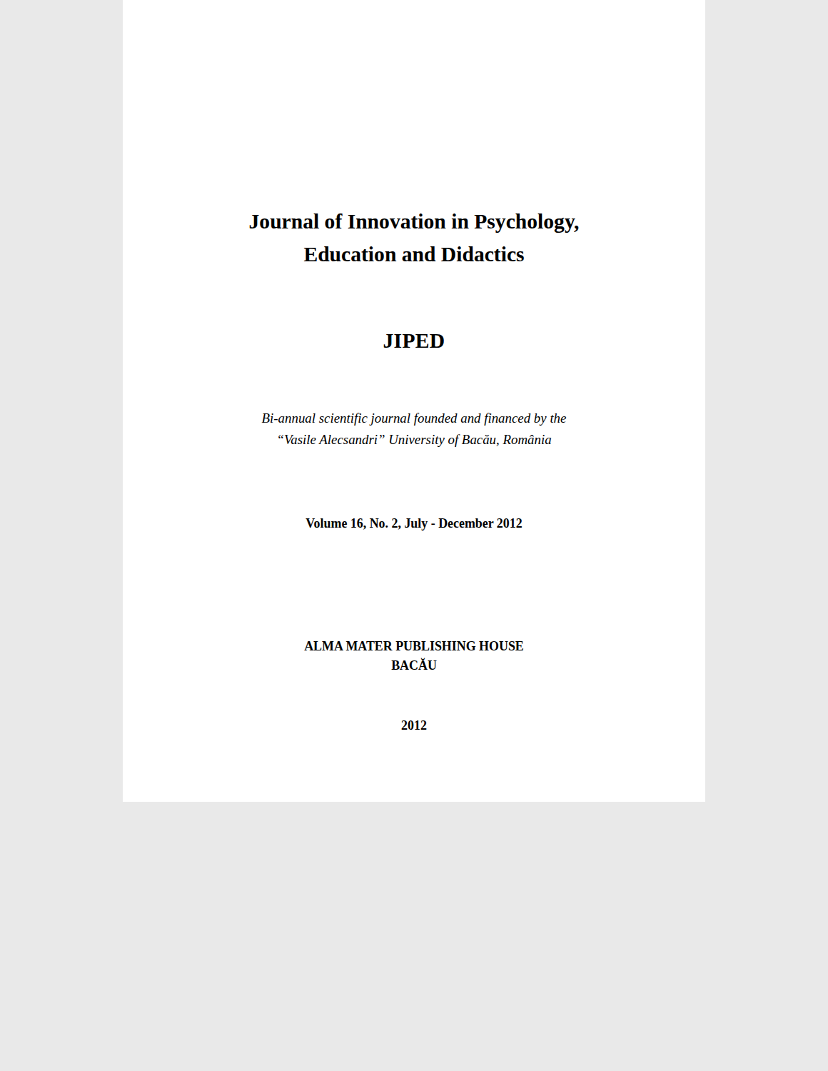Journal of Innovation in Psychology, Education and Didactics
JIPED
Bi-annual scientific journal founded and financed by the “Vasile Alecsandri” University of Bacău, România
Volume 16, No. 2, July - December 2012
ALMA MATER PUBLISHING HOUSE
BACĂU
2012